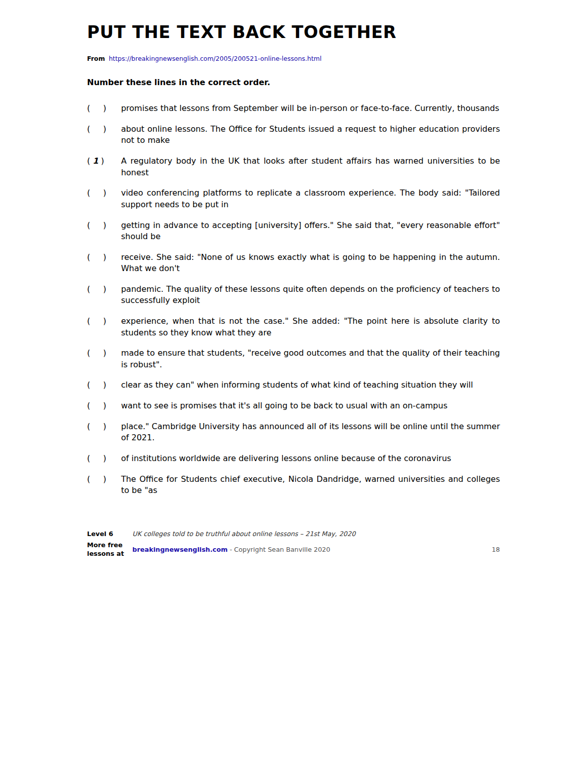PUT THE TEXT BACK TOGETHER
From https://breakingnewsenglish.com/2005/200521-online-lessons.html
Number these lines in the correct order.
| ( ) | promises that lessons from September will be in-person or face-to-face. Currently, thousands |
| ( ) | about online lessons. The Office for Students issued a request to higher education providers not to make |
| ( 1 ) | A regulatory body in the UK that looks after student affairs has warned universities to be honest |
| ( ) | video conferencing platforms to replicate a classroom experience. The body said: "Tailored support needs to be put in |
| ( ) | getting in advance to accepting [university] offers." She said that, "every reasonable effort" should be |
| ( ) | receive. She said: "None of us knows exactly what is going to be happening in the autumn. What we don't |
| ( ) | pandemic. The quality of these lessons quite often depends on the proficiency of teachers to successfully exploit |
| ( ) | experience, when that is not the case." She added: "The point here is absolute clarity to students so they know what they are |
| ( ) | made to ensure that students, "receive good outcomes and that the quality of their teaching is robust". |
| ( ) | clear as they can" when informing students of what kind of teaching situation they will |
| ( ) | want to see is promises that it's all going to be back to usual with an on-campus |
| ( ) | place." Cambridge University has announced all of its lessons will be online until the summer of 2021. |
| ( ) | of institutions worldwide are delivering lessons online because of the coronavirus |
| ( ) | The Office for Students chief executive, Nicola Dandridge, warned universities and colleges to be "as |
| Level 6 | UK colleges told to be truthful about online lessons – 21st May, 2020 | |
| More free lessons at | breakingnewsenglish.com - Copyright Sean Banville 2020 | 18 |